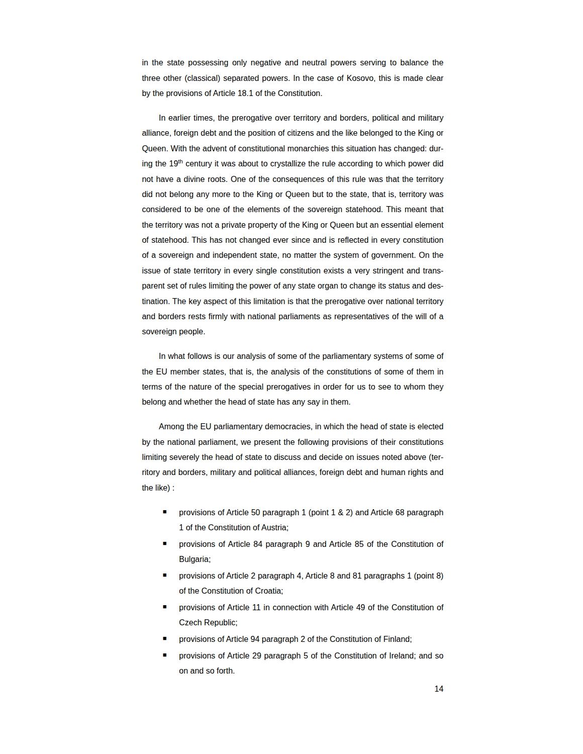in the state possessing only negative and neutral powers serving to balance the three other (classical) separated powers. In the case of Kosovo, this is made clear by the provisions of Article 18.1 of the Constitution.
In earlier times, the prerogative over territory and borders, political and military alliance, foreign debt and the position of citizens and the like belonged to the King or Queen. With the advent of constitutional monarchies this situation has changed: during the 19th century it was about to crystallize the rule according to which power did not have a divine roots. One of the consequences of this rule was that the territory did not belong any more to the King or Queen but to the state, that is, territory was considered to be one of the elements of the sovereign statehood. This meant that the territory was not a private property of the King or Queen but an essential element of statehood. This has not changed ever since and is reflected in every constitution of a sovereign and independent state, no matter the system of government. On the issue of state territory in every single constitution exists a very stringent and transparent set of rules limiting the power of any state organ to change its status and destination. The key aspect of this limitation is that the prerogative over national territory and borders rests firmly with national parliaments as representatives of the will of a sovereign people.
In what follows is our analysis of some of the parliamentary systems of some of the EU member states, that is, the analysis of the constitutions of some of them in terms of the nature of the special prerogatives in order for us to see to whom they belong and whether the head of state has any say in them.
Among the EU parliamentary democracies, in which the head of state is elected by the national parliament, we present the following provisions of their constitutions limiting severely the head of state to discuss and decide on issues noted above (territory and borders, military and political alliances, foreign debt and human rights and the like) :
provisions of Article 50 paragraph 1 (point 1 & 2) and Article 68 paragraph 1 of the Constitution of Austria;
provisions of Article 84 paragraph 9 and Article 85 of the Constitution of Bulgaria;
provisions of Article 2 paragraph 4, Article 8 and 81 paragraphs 1 (point 8) of the Constitution of Croatia;
provisions of Article 11 in connection with Article 49 of the Constitution of Czech Republic;
provisions of Article 94 paragraph 2 of the Constitution of Finland;
provisions of Article 29 paragraph 5 of the Constitution of Ireland; and so on and so forth.
14